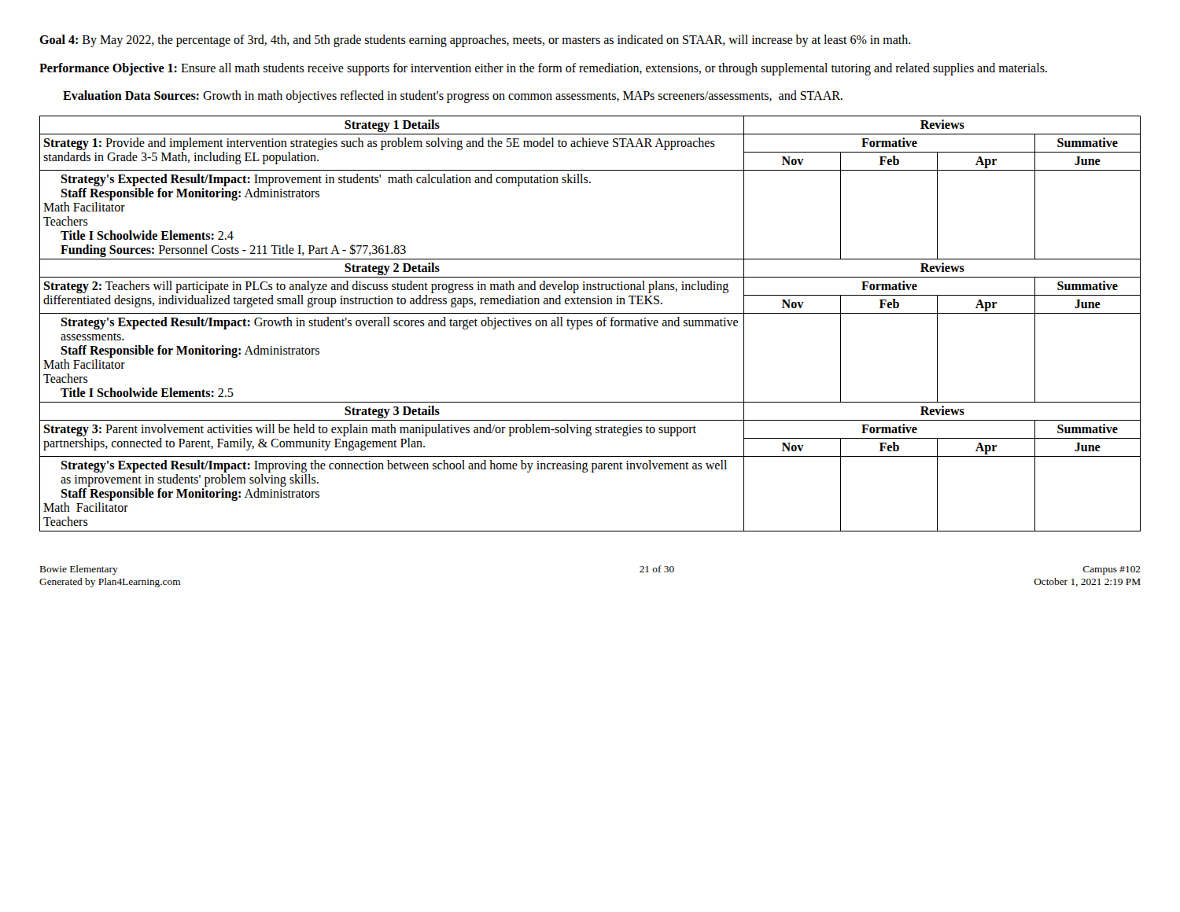Goal 4: By May 2022, the percentage of 3rd, 4th, and 5th grade students earning approaches, meets, or masters as indicated on STAAR, will increase by at least 6% in math.
Performance Objective 1: Ensure all math students receive supports for intervention either in the form of remediation, extensions, or through supplemental tutoring and related supplies and materials.
Evaluation Data Sources: Growth in math objectives reflected in student's progress on common assessments, MAPs screeners/assessments, and STAAR.
| Strategy 1 Details | Reviews |
| Strategy 1: Provide and implement intervention strategies such as problem solving and the 5E model to achieve STAAR Approaches standards in Grade 3-5 Math, including EL population. | Formative | Summative |
| Nov | Feb | Apr | June |
| Strategy's Expected Result/Impact: Improvement in students' math calculation and computation skills. Staff Responsible for Monitoring: Administrators Math Facilitator Teachers Title I Schoolwide Elements: 2.4 Funding Sources: Personnel Costs - 211 Title I, Part A - $77,361.83 | | | | |
| Strategy 2 Details | Reviews |
| Strategy 2: Teachers will participate in PLCs to analyze and discuss student progress in math and develop instructional plans, including differentiated designs, individualized targeted small group instruction to address gaps, remediation and extension in TEKS. | Formative | Summative |
| Nov | Feb | Apr | June |
| Strategy's Expected Result/Impact: Growth in student's overall scores and target objectives on all types of formative and summative assessments. Staff Responsible for Monitoring: Administrators Math Facilitator Teachers Title I Schoolwide Elements: 2.5 | | | | |
| Strategy 3 Details | Reviews |
| Strategy 3: Parent involvement activities will be held to explain math manipulatives and/or problem-solving strategies to support partnerships, connected to Parent, Family, & Community Engagement Plan. | Formative | Summative |
| Nov | Feb | Apr | June |
| Strategy's Expected Result/Impact: Improving the connection between school and home by increasing parent involvement as well as improvement in students' problem solving skills. Staff Responsible for Monitoring: Administrators Math Facilitator Teachers | | | | |
| Bowie Elementary Generated by Plan4Learning.com | 21 of 30 | Campus #102 October 1, 2021 2:19 PM |